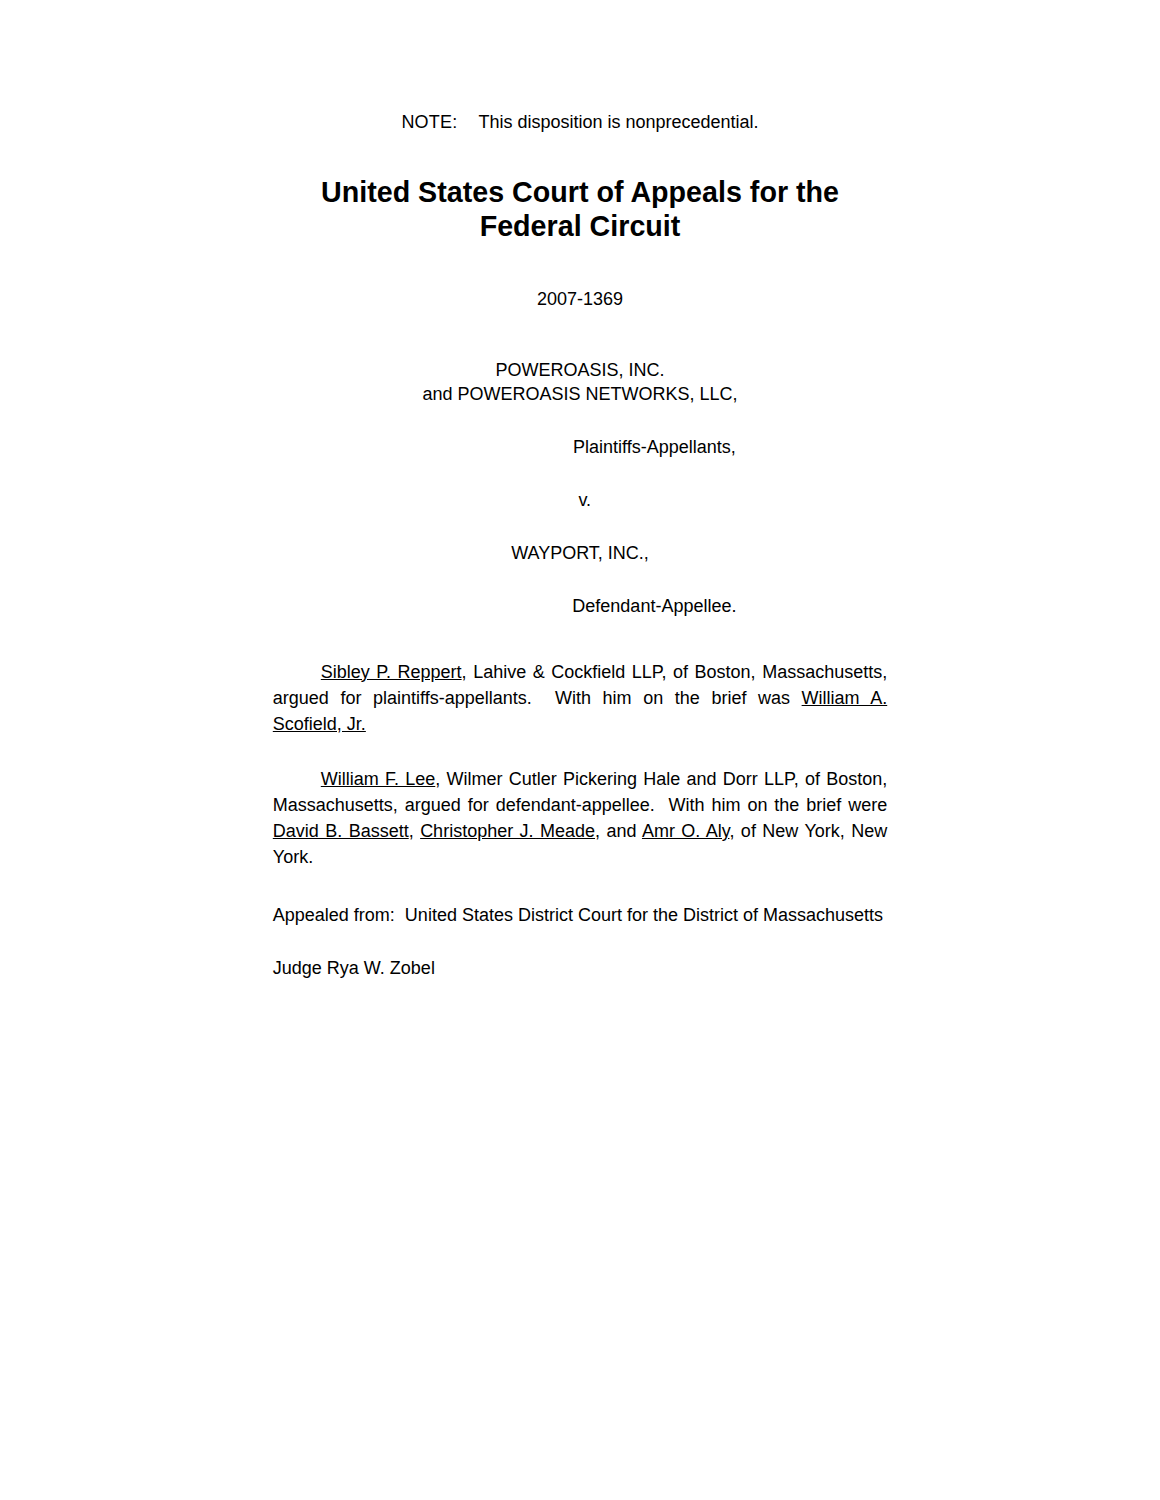NOTE: This disposition is nonprecedential.
United States Court of Appeals for the Federal Circuit
2007-1369
POWEROASIS, INC.
and POWEROASIS NETWORKS, LLC,
Plaintiffs-Appellants,
v.
WAYPORT, INC.,
Defendant-Appellee.
Sibley P. Reppert, Lahive & Cockfield LLP, of Boston, Massachusetts, argued for plaintiffs-appellants. With him on the brief was William A. Scofield, Jr.
William F. Lee, Wilmer Cutler Pickering Hale and Dorr LLP, of Boston, Massachusetts, argued for defendant-appellee. With him on the brief were David B. Bassett, Christopher J. Meade, and Amr O. Aly, of New York, New York.
Appealed from: United States District Court for the District of Massachusetts
Judge Rya W. Zobel